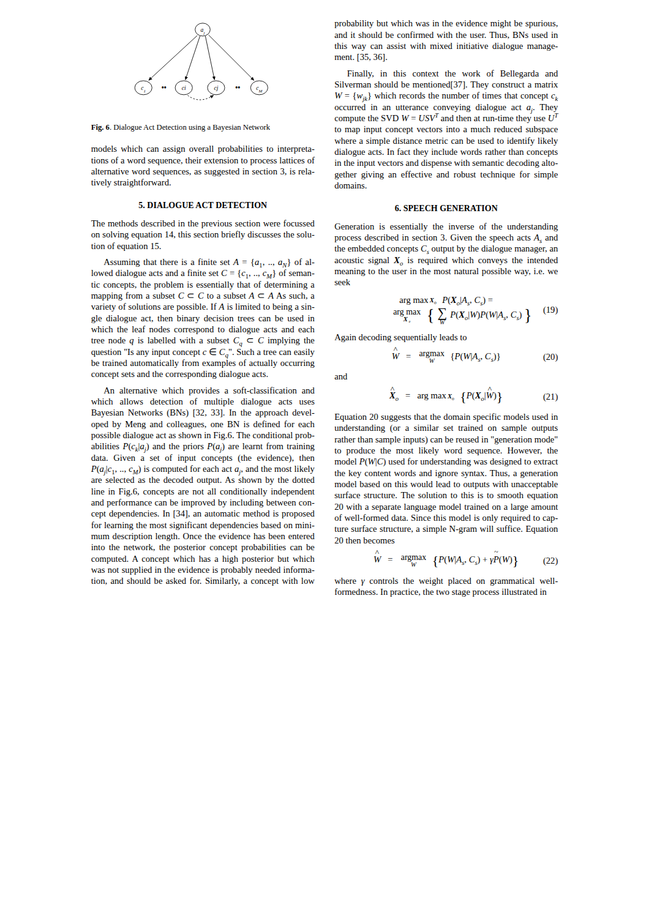aj c1 ci cj cM •• ••
Fig. 6. Dialogue Act Detection using a Bayesian Network
models which can assign overall probabilities to interpretations of a word sequence, their extension to process lattices of alternative word sequences, as suggested in section 3, is relatively straightforward.
5. Dialogue Act Detection
The methods described in the previous section were focussed on solving equation 14, this section briefly discusses the solution of equation 15.
Assuming that there is a finite set A = {a1, .., aN} of allowed dialogue acts and a finite set C = {c1, .., cM} of semantic concepts, the problem is essentially that of determining a mapping from a subset C ⊂ C to a subset A ⊂ A As such, a variety of solutions are possible. If A is limited to being a single dialogue act, then binary decision trees can be used in which the leaf nodes correspond to dialogue acts and each tree node q is labelled with a subset Cq ⊂ C implying the question "Is any input concept c ∈ Cq". Such a tree can easily be trained automatically from examples of actually occurring concept sets and the corresponding dialogue acts.
An alternative which provides a soft-classification and which allows detection of multiple dialogue acts uses Bayesian Networks (BNs) [32, 33]. In the approach developed by Meng and colleagues, one BN is defined for each possible dialogue act as shown in Fig.6. The conditional probabilities P(ck|aj) and the priors P(aj) are learnt from training data. Given a set of input concepts (the evidence), then P(aj|c1, .., cM) is computed for each act aj, and the most likely are selected as the decoded output. As shown by the dotted line in Fig.6, concepts are not all conditionally independent and performance can be improved by including between concept dependencies. In [34], an automatic method is proposed for learning the most significant dependencies based on minimum description length. Once the evidence has been entered into the network, the posterior concept probabilities can be computed. A concept which has a high posterior but which was not supplied in the evidence is probably needed information, and should be asked for. Similarly, a concept with low probability but which was in the evidence might be spurious, and it should be confirmed with the user. Thus, BNs used in this way can assist with mixed initiative dialogue management. [35, 36].
Finally, in this context the work of Bellegarda and Silverman should be mentioned[37]. They construct a matrix W = {wjk} which records the number of times that concept ck occurred in an utterance conveying dialogue act aj. They compute the SVD W = USVT and then at run-time they use UT to map input concept vectors into a much reduced subspace where a simple distance metric can be used to identify likely dialogue acts. In fact they include words rather than concepts in the input vectors and dispense with semantic decoding altogether giving an effective and robust technique for simple domains.
6. Speech Generation
Generation is essentially the inverse of the understanding process described in section 3. Given the speech acts As and the embedded concepts Cs output by the dialogue manager, an acoustic signal Xo is required which conveys the intended meaning to the user in the most natural possible way, i.e. we seek
arg max Xo P(Xo|As, Cs) = arg max X∘ { ∑W P(Xo|W)P(W|As, Cs) } (19)
Again decoding sequentially leads to
W = argmax W {P(W|As, Cs)} (20)
and
Xo = arg max Xo {P(Xo|W)} (21)
Equation 20 suggests that the domain specific models used in understanding (or a similar set trained on sample outputs rather than sample inputs) can be reused in "generation mode" to produce the most likely word sequence. However, the model P(W|C) used for understanding was designed to extract the key content words and ignore syntax. Thus, a generation model based on this would lead to outputs with unacceptable surface structure. The solution to this is to smooth equation 20 with a separate language model trained on a large amount of well-formed data. Since this model is only required to capture surface structure, a simple N-gram will suffice. Equation 20 then becomes
W = argmax W {P(W|As, Cs) + γP(W)} (22)
where γ controls the weight placed on grammatical well-formedness. In practice, the two stage process illustrated in